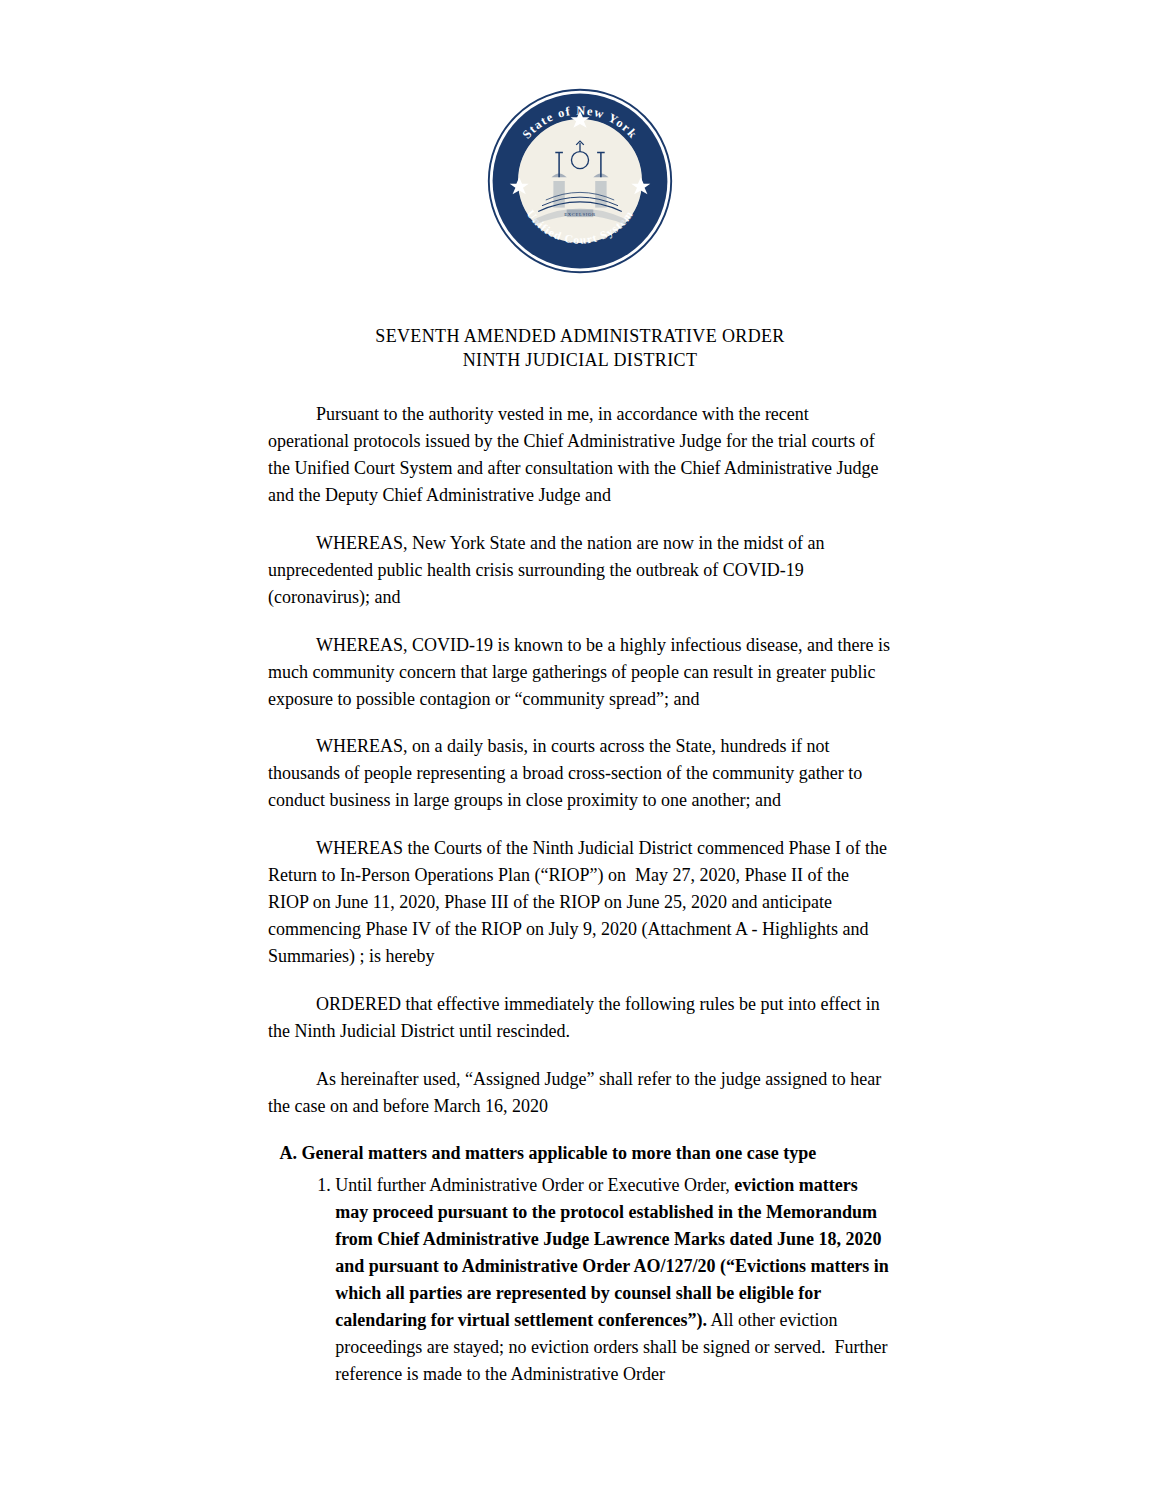State of New York Unified Court System EXCELSIOR
SEVENTH AMENDED ADMINISTRATIVE ORDER NINTH JUDICIAL DISTRICT
Pursuant to the authority vested in me, in accordance with the recent operational protocols issued by the Chief Administrative Judge for the trial courts of the Unified Court System and after consultation with the Chief Administrative Judge and the Deputy Chief Administrative Judge and
WHEREAS, New York State and the nation are now in the midst of an unprecedented public health crisis surrounding the outbreak of COVID-19 (coronavirus); and
WHEREAS, COVID-19 is known to be a highly infectious disease, and there is much community concern that large gatherings of people can result in greater public exposure to possible contagion or “community spread”; and
WHEREAS, on a daily basis, in courts across the State, hundreds if not thousands of people representing a broad cross-section of the community gather to conduct business in large groups in close proximity to one another; and
WHEREAS the Courts of the Ninth Judicial District commenced Phase I of the Return to In-Person Operations Plan (“RIOP”) on May 27, 2020, Phase II of the RIOP on June 11, 2020, Phase III of the RIOP on June 25, 2020 and anticipate commencing Phase IV of the RIOP on July 9, 2020 (Attachment A - Highlights and Summaries) ; is hereby
ORDERED that effective immediately the following rules be put into effect in the Ninth Judicial District until rescinded.
As hereinafter used, “Assigned Judge” shall refer to the judge assigned to hear the case on and before March 16, 2020
General matters and matters applicable to more than one case type
Until further Administrative Order or Executive Order, eviction matters may proceed pursuant to the protocol established in the Memorandum from Chief Administrative Judge Lawrence Marks dated June 18, 2020 and pursuant to Administrative Order AO/127/20 (“Evictions matters in which all parties are represented by counsel shall be eligible for calendaring for virtual settlement conferences”). All other eviction proceedings are stayed; no eviction orders shall be signed or served. Further reference is made to the Administrative Order